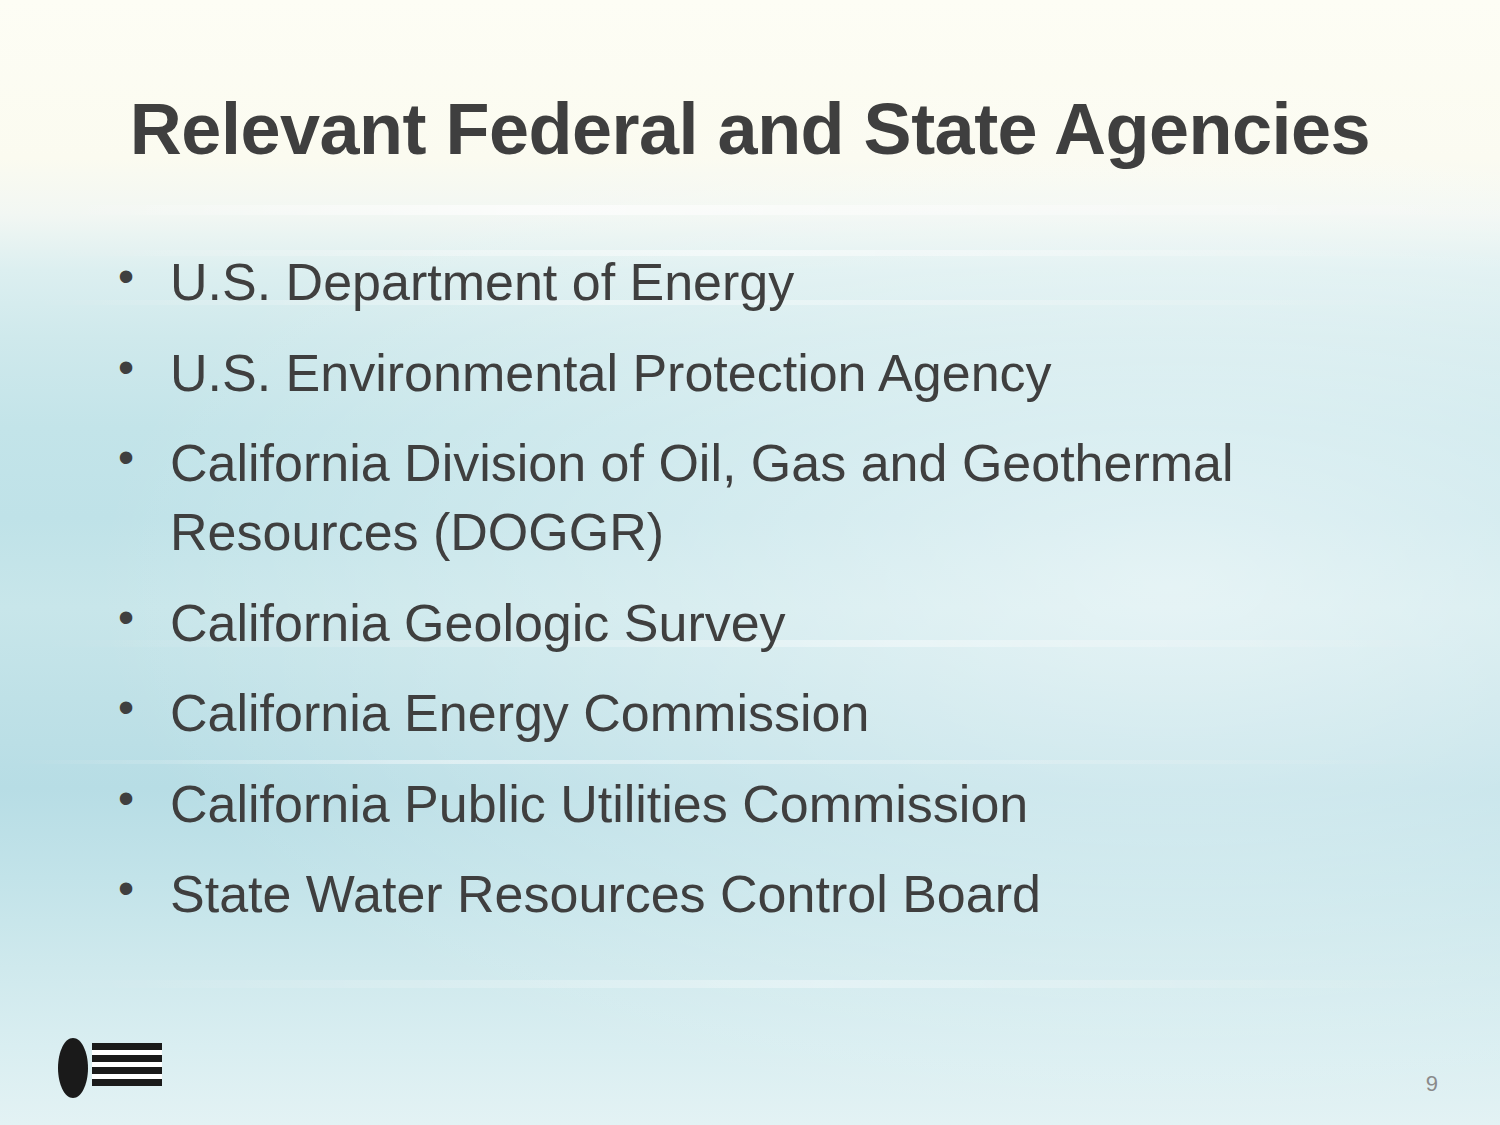Relevant Federal and State Agencies
U.S. Department of Energy
U.S. Environmental Protection Agency
California Division of Oil, Gas and Geothermal Resources (DOGGR)
California Geologic Survey
California Energy Commission
California Public Utilities Commission
State Water Resources Control Board
9